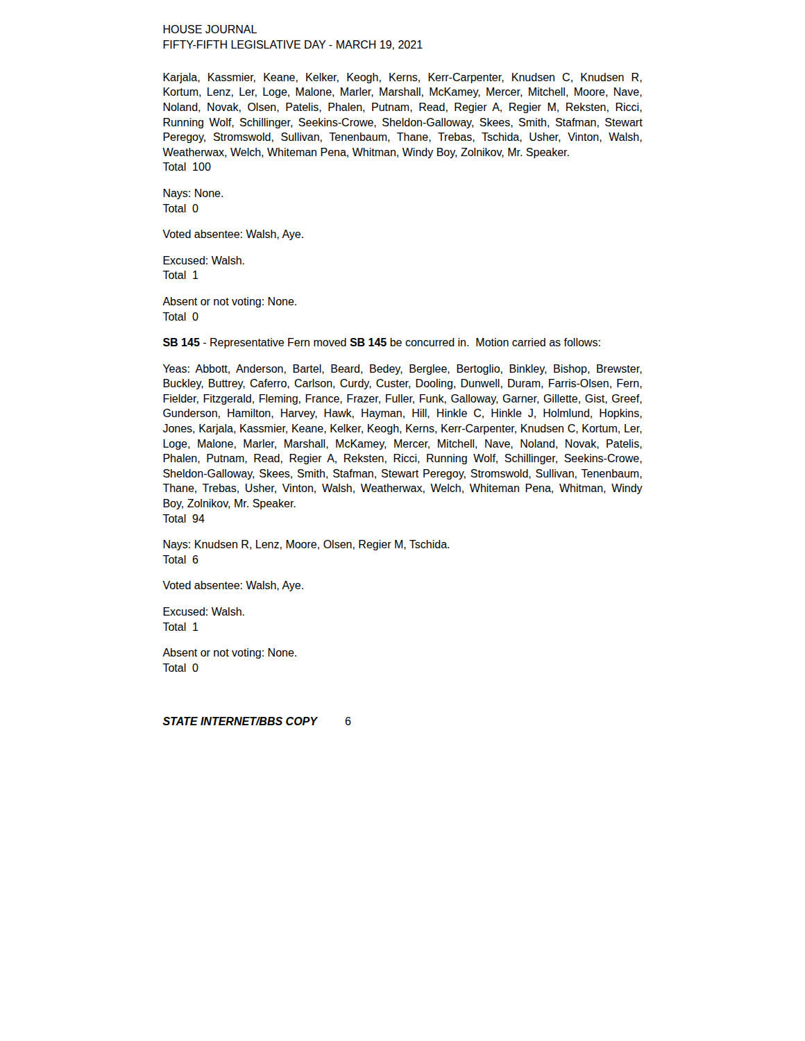HOUSE JOURNAL
FIFTY-FIFTH LEGISLATIVE DAY - MARCH 19, 2021
Karjala, Kassmier, Keane, Kelker, Keogh, Kerns, Kerr-Carpenter, Knudsen C, Knudsen R, Kortum, Lenz, Ler, Loge, Malone, Marler, Marshall, McKamey, Mercer, Mitchell, Moore, Nave, Noland, Novak, Olsen, Patelis, Phalen, Putnam, Read, Regier A, Regier M, Reksten, Ricci, Running Wolf, Schillinger, Seekins-Crowe, Sheldon-Galloway, Skees, Smith, Stafman, Stewart Peregoy, Stromswold, Sullivan, Tenenbaum, Thane, Trebas, Tschida, Usher, Vinton, Walsh, Weatherwax, Welch, Whiteman Pena, Whitman, Windy Boy, Zolnikov, Mr. Speaker.
Total 100
Nays: None.
Total 0
Voted absentee: Walsh, Aye.
Excused: Walsh.
Total 1
Absent or not voting: None.
Total 0
SB 145 - Representative Fern moved SB 145 be concurred in. Motion carried as follows:
Yeas: Abbott, Anderson, Bartel, Beard, Bedey, Berglee, Bertoglio, Binkley, Bishop, Brewster, Buckley, Buttrey, Caferro, Carlson, Curdy, Custer, Dooling, Dunwell, Duram, Farris-Olsen, Fern, Fielder, Fitzgerald, Fleming, France, Frazer, Fuller, Funk, Galloway, Garner, Gillette, Gist, Greef, Gunderson, Hamilton, Harvey, Hawk, Hayman, Hill, Hinkle C, Hinkle J, Holmlund, Hopkins, Jones, Karjala, Kassmier, Keane, Kelker, Keogh, Kerns, Kerr-Carpenter, Knudsen C, Kortum, Ler, Loge, Malone, Marler, Marshall, McKamey, Mercer, Mitchell, Nave, Noland, Novak, Patelis, Phalen, Putnam, Read, Regier A, Reksten, Ricci, Running Wolf, Schillinger, Seekins-Crowe, Sheldon-Galloway, Skees, Smith, Stafman, Stewart Peregoy, Stromswold, Sullivan, Tenenbaum, Thane, Trebas, Usher, Vinton, Walsh, Weatherwax, Welch, Whiteman Pena, Whitman, Windy Boy, Zolnikov, Mr. Speaker.
Total 94
Nays: Knudsen R, Lenz, Moore, Olsen, Regier M, Tschida.
Total 6
Voted absentee: Walsh, Aye.
Excused: Walsh.
Total 1
Absent or not voting: None.
Total 0
STATE INTERNET/BBS COPY 6